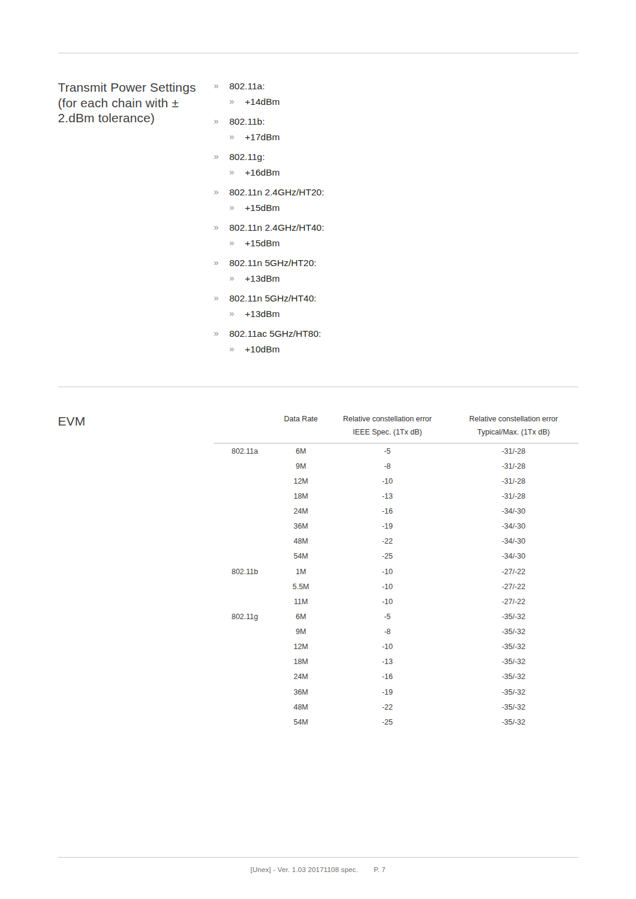Transmit Power Settings
(for each chain with ± 2.dBm tolerance)
802.11a:
+14dBm
802.11b:
+17dBm
802.11g:
+16dBm
802.11n 2.4GHz/HT20:
+15dBm
802.11n 2.4GHz/HT40:
+15dBm
802.11n 5GHz/HT20:
+13dBm
802.11n 5GHz/HT40:
+13dBm
802.11ac 5GHz/HT80:
+10dBm
EVM
| | Data Rate | Relative constellation error | Relative constellation error |
| --- | --- | --- | --- |
| | | IEEE Spec. (1Tx dB) | Typical/Max. (1Tx dB) |
| 802.11a | 6M | -5 | -31/-28 |
| | 9M | -8 | -31/-28 |
| | 12M | -10 | -31/-28 |
| | 18M | -13 | -31/-28 |
| | 24M | -16 | -34/-30 |
| | 36M | -19 | -34/-30 |
| | 48M | -22 | -34/-30 |
| | 54M | -25 | -34/-30 |
| 802.11b | 1M | -10 | -27/-22 |
| | 5.5M | -10 | -27/-22 |
| | 11M | -10 | -27/-22 |
| 802.11g | 6M | -5 | -35/-32 |
| | 9M | -8 | -35/-32 |
| | 12M | -10 | -35/-32 |
| | 18M | -13 | -35/-32 |
| | 24M | -16 | -35/-32 |
| | 36M | -19 | -35/-32 |
| | 48M | -22 | -35/-32 |
| | 54M | -25 | -35/-32 |
[Unex] - Ver. 1.03 20171108 spec. P. 7